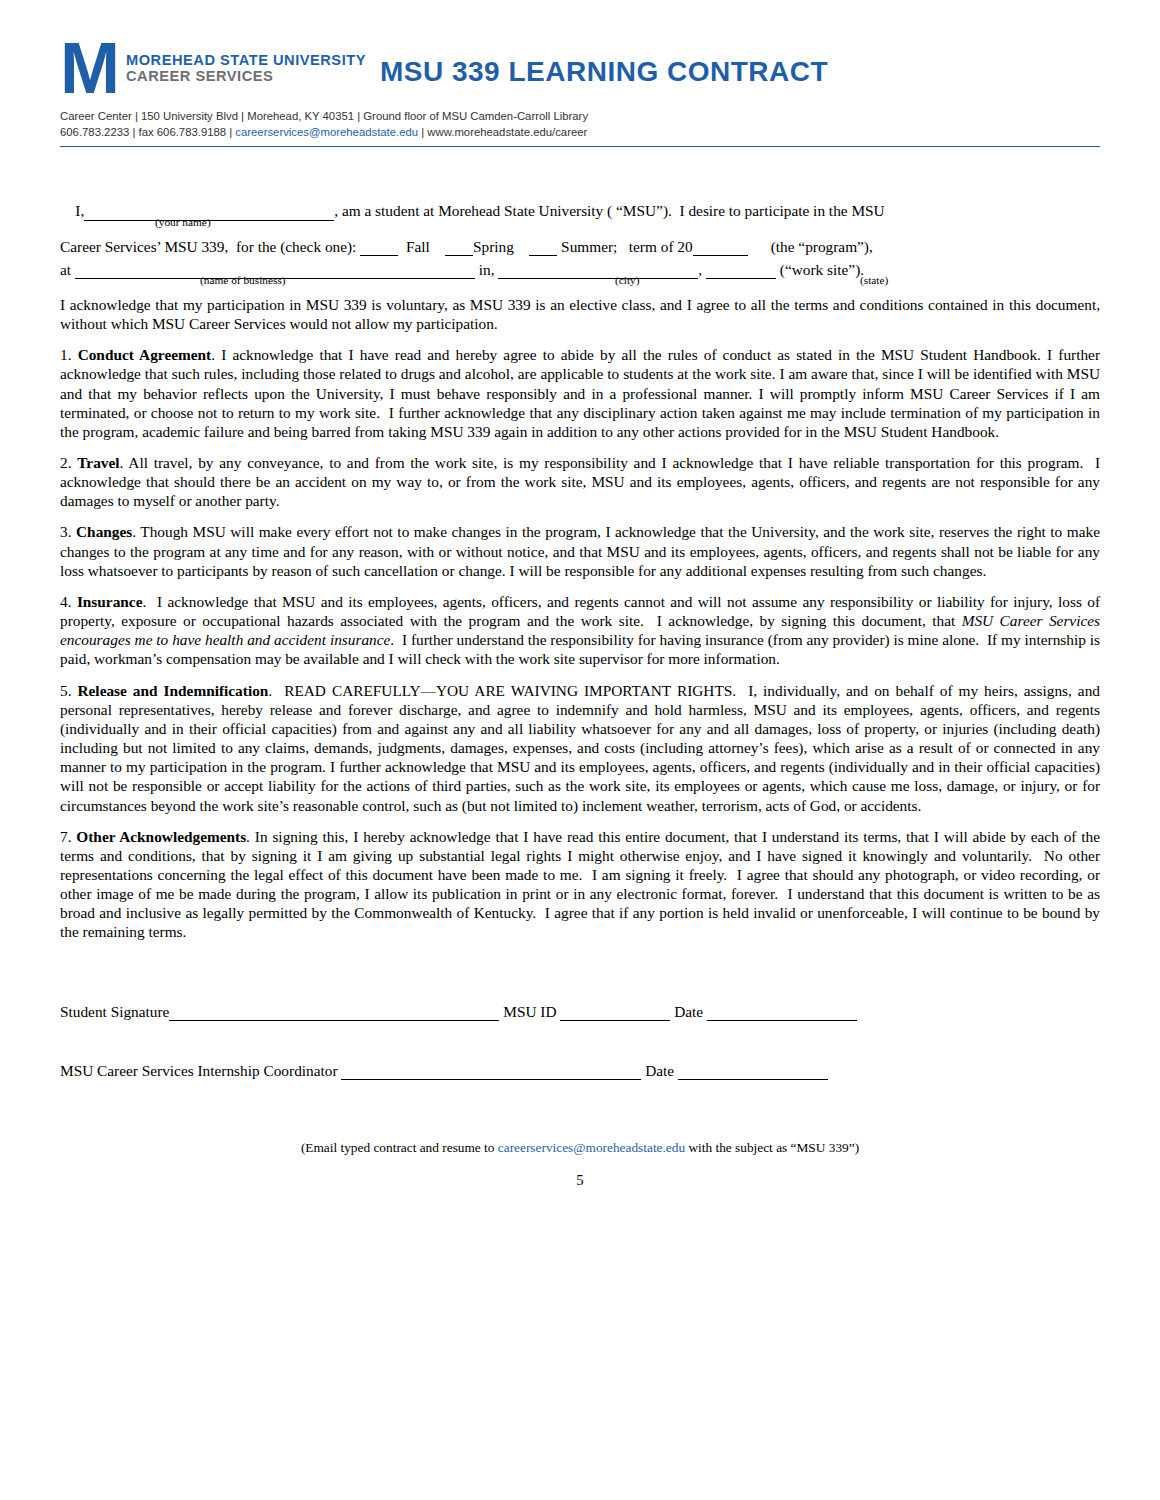M
MOREHEAD STATE UNIVERSITY
CAREER SERVICES
MSU 339 LEARNING CONTRACT
Career Center | 150 University Blvd | Morehead, KY 40351 | Ground floor of MSU Camden-Carroll Library
606.783.2233 | fax 606.783.9188 | careerservices@moreheadstate.edu | www.moreheadstate.edu/career
I, , am a student at Morehead State University ( “MSU”). I desire to participate in the MSU
(your name)
Career Services’ MSU 339, for the (check one): Fall Spring Summer; term of 20 (the “program”),
at in, , (“work site”).
(name of business) (city) (state)
I acknowledge that my participation in MSU 339 is voluntary, as MSU 339 is an elective class, and I agree to all the terms and conditions contained in this document, without which MSU Career Services would not allow my participation.
1. Conduct Agreement. I acknowledge that I have read and hereby agree to abide by all the rules of conduct as stated in the MSU Student Handbook. I further acknowledge that such rules, including those related to drugs and alcohol, are applicable to students at the work site. I am aware that, since I will be identified with MSU and that my behavior reflects upon the University, I must behave responsibly and in a professional manner. I will promptly inform MSU Career Services if I am terminated, or choose not to return to my work site. I further acknowledge that any disciplinary action taken against me may include termination of my participation in the program, academic failure and being barred from taking MSU 339 again in addition to any other actions provided for in the MSU Student Handbook.
2. Travel. All travel, by any conveyance, to and from the work site, is my responsibility and I acknowledge that I have reliable transportation for this program. I acknowledge that should there be an accident on my way to, or from the work site, MSU and its employees, agents, officers, and regents are not responsible for any damages to myself or another party.
3. Changes. Though MSU will make every effort not to make changes in the program, I acknowledge that the University, and the work site, reserves the right to make changes to the program at any time and for any reason, with or without notice, and that MSU and its employees, agents, officers, and regents shall not be liable for any loss whatsoever to participants by reason of such cancellation or change. I will be responsible for any additional expenses resulting from such changes.
4. Insurance. I acknowledge that MSU and its employees, agents, officers, and regents cannot and will not assume any responsibility or liability for injury, loss of property, exposure or occupational hazards associated with the program and the work site. I acknowledge, by signing this document, that MSU Career Services encourages me to have health and accident insurance. I further understand the responsibility for having insurance (from any provider) is mine alone. If my internship is paid, workman’s compensation may be available and I will check with the work site supervisor for more information.
5. Release and Indemnification. READ CAREFULLY—YOU ARE WAIVING IMPORTANT RIGHTS. I, individually, and on behalf of my heirs, assigns, and personal representatives, hereby release and forever discharge, and agree to indemnify and hold harmless, MSU and its employees, agents, officers, and regents (individually and in their official capacities) from and against any and all liability whatsoever for any and all damages, loss of property, or injuries (including death) including but not limited to any claims, demands, judgments, damages, expenses, and costs (including attorney’s fees), which arise as a result of or connected in any manner to my participation in the program. I further acknowledge that MSU and its employees, agents, officers, and regents (individually and in their official capacities) will not be responsible or accept liability for the actions of third parties, such as the work site, its employees or agents, which cause me loss, damage, or injury, or for circumstances beyond the work site’s reasonable control, such as (but not limited to) inclement weather, terrorism, acts of God, or accidents.
7. Other Acknowledgements. In signing this, I hereby acknowledge that I have read this entire document, that I understand its terms, that I will abide by each of the terms and conditions, that by signing it I am giving up substantial legal rights I might otherwise enjoy, and I have signed it knowingly and voluntarily. No other representations concerning the legal effect of this document have been made to me. I am signing it freely. I agree that should any photograph, or video recording, or other image of me be made during the program, I allow its publication in print or in any electronic format, forever. I understand that this document is written to be as broad and inclusive as legally permitted by the Commonwealth of Kentucky. I agree that if any portion is held invalid or unenforceable, I will continue to be bound by the remaining terms.
Student Signature MSU ID Date
MSU Career Services Internship Coordinator Date
(Email typed contract and resume to careerservices@moreheadstate.edu with the subject as “MSU 339”)
5